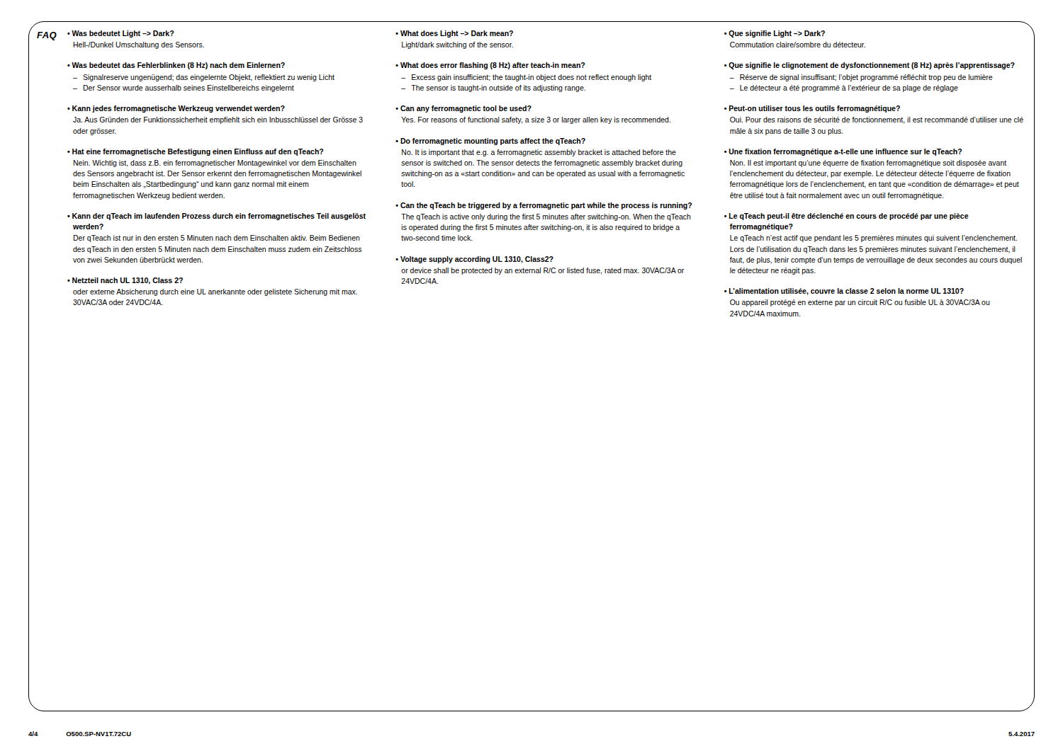FAQ
• Was bedeutet Light –> Dark?
Hell-/Dunkel Umschaltung des Sensors.
• Was bedeutet das Fehlerblinken (8 Hz) nach dem Einlernen?
Signalreserve ungenügend; das eingelernte Objekt, reflektiert zu wenig Licht
Der Sensor wurde ausserhalb seines Einstellbereichs eingelernt
• Kann jedes ferromagnetische Werkzeug verwendet werden?
Ja. Aus Gründen der Funktionssicherheit empfiehlt sich ein Inbusschlüssel der Grösse 3 oder grösser.
• Hat eine ferromagnetische Befestigung einen Einfluss auf den qTeach?
Nein. Wichtig ist, dass z.B. ein ferromagnetischer Montagewinkel vor dem Einschalten des Sensors angebracht ist. Der Sensor erkennt den ferromagnetischen Montagewinkel beim Einschalten als „Startbedingung“ und kann ganz normal mit einem ferromagnetischen Werkzeug bedient werden.
• Kann der qTeach im laufenden Prozess durch ein ferromagnetisches Teil ausgelöst werden?
Der qTeach ist nur in den ersten 5 Minuten nach dem Einschalten aktiv. Beim Bedienen des qTeach in den ersten 5 Minuten nach dem Einschalten muss zudem ein Zeitschloss von zwei Sekunden überbrückt werden.
• Netzteil nach UL 1310, Class 2?
oder externe Absicherung durch eine UL anerkannte oder gelistete Sicherung mit max. 30VAC/3A oder 24VDC/4A.
• What does Light –> Dark mean?
Light/dark switching of the sensor.
• What does error flashing (8 Hz) after teach-in mean?
Excess gain insufficient; the taught-in object does not reflect enough light
The sensor is taught-in outside of its adjusting range.
• Can any ferromagnetic tool be used?
Yes. For reasons of functional safety, a size 3 or larger allen key is recommended.
• Do ferromagnetic mounting parts affect the qTeach?
No. It is important that e.g. a ferromagnetic assembly bracket is attached before the sensor is switched on. The sensor detects the ferromagnetic assembly bracket during switching-on as a «start condition» and can be operated as usual with a ferromagnetic tool.
• Can the qTeach be triggered by a ferromagnetic part while the process is running?
The qTeach is active only during the first 5 minutes after switching-on. When the qTeach is operated during the first 5 minutes after switching-on, it is also required to bridge a two-second time lock.
• Voltage supply according UL 1310, Class2?
or device shall be protected by an external R/C or listed fuse, rated max. 30VAC/3A or 24VDC/4A.
• Que signifie Light –> Dark?
Commutation claire/sombre du détecteur.
• Que signifie le clignotement de dysfonctionnement (8 Hz) après l’apprentissage?
Réserve de signal insuffisant; l’objet programmé réfléchit trop peu de lumière
Le détecteur a été programmé à l’extérieur de sa plage de réglage
• Peut-on utiliser tous les outils ferromagnétique?
Oui. Pour des raisons de sécurité de fonctionnement, il est recommandé d’utiliser une clé mâle à six pans de taille 3 ou plus.
• Une fixation ferromagnétique a-t-elle une influence sur le qTeach?
Non. Il est important qu’une équerre de fixation ferromagnétique soit disposée avant l’enclenchement du détecteur, par exemple. Le détecteur détecte l’équerre de fixation ferromagnétique lors de l’enclenchement, en tant que «condition de démarrage» et peut être utilisé tout à fait normalement avec un outil ferromagnétique.
• Le qTeach peut-il être déclenché en cours de procédé par une pièce ferromagnétique?
Le qTeach n’est actif que pendant les 5 premières minutes qui suivent l’enclenchement. Lors de l’utilisation du qTeach dans les 5 premières minutes suivant l’enclenchement, il faut, de plus, tenir compte d’un temps de verrouillage de deux secondes au cours duquel le détecteur ne réagit pas.
• L’alimentation utilisée, couvre la classe 2 selon la norme UL 1310?
Ou appareil protégé en externe par un circuit R/C ou fusible UL à 30VAC/3A ou 24VDC/4A maximum.
4/4 O500.SP-NV1T.72CU 5.4.2017